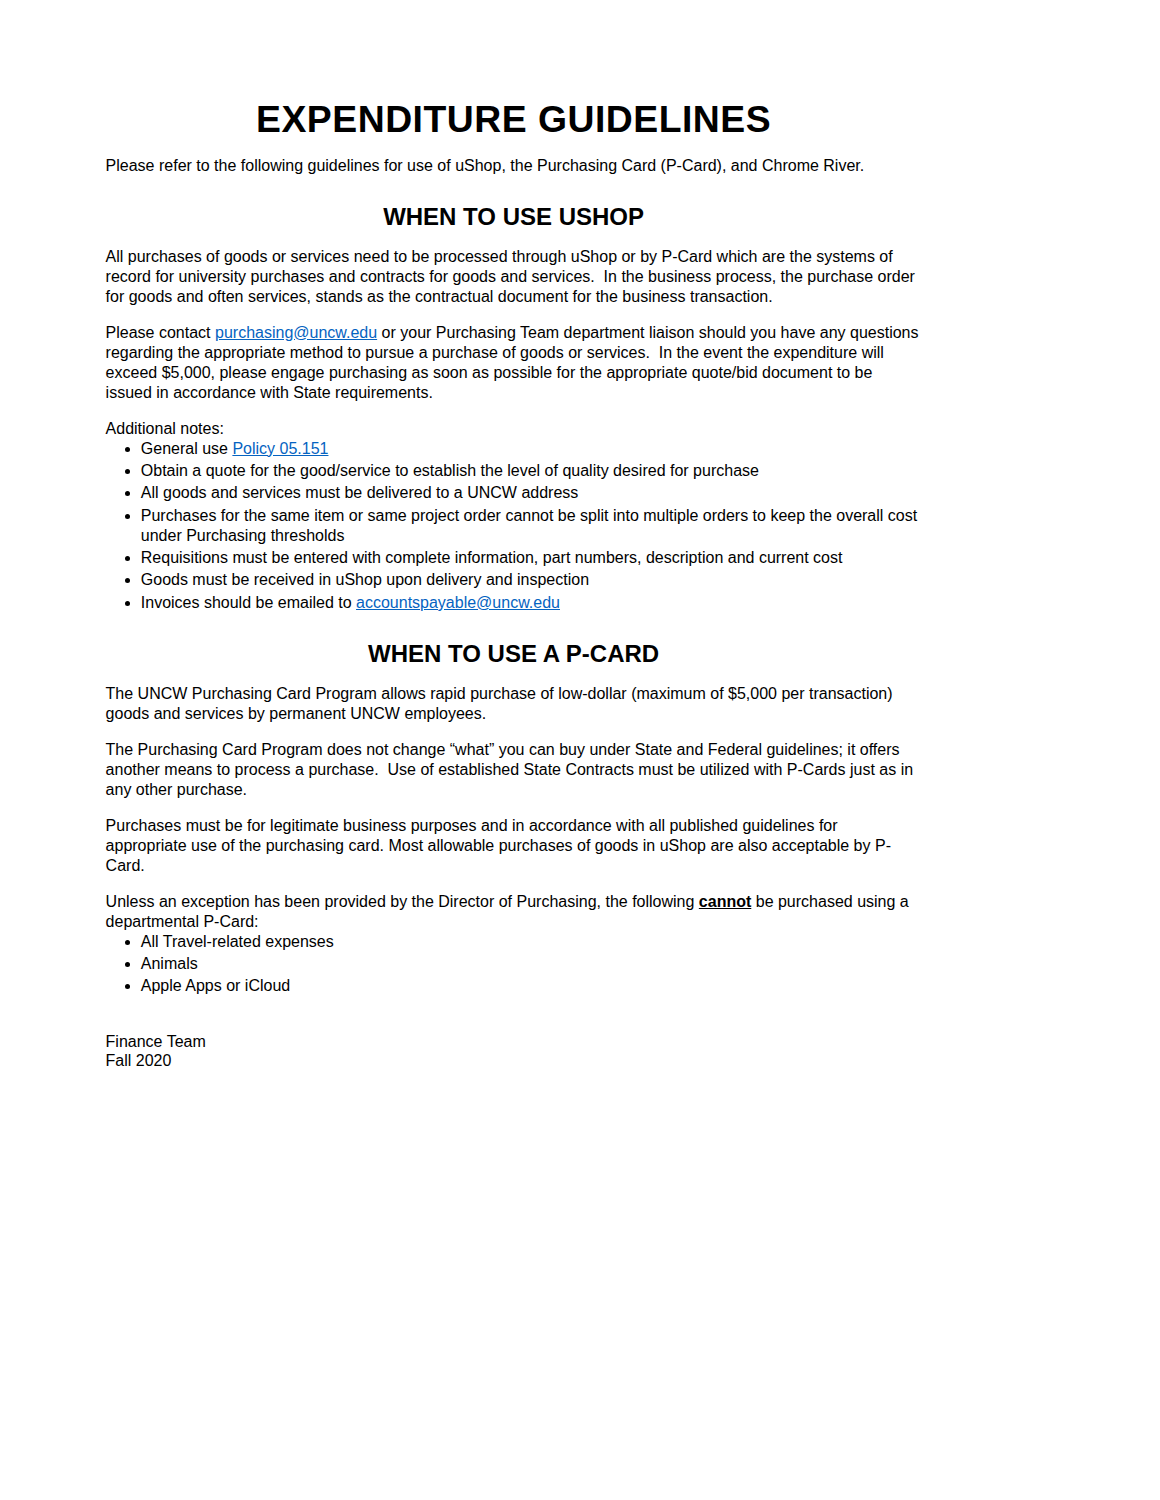EXPENDITURE GUIDELINES
Please refer to the following guidelines for use of uShop, the Purchasing Card (P-Card), and Chrome River.
WHEN TO USE USHOP
All purchases of goods or services need to be processed through uShop or by P-Card which are the systems of record for university purchases and contracts for goods and services. In the business process, the purchase order for goods and often services, stands as the contractual document for the business transaction.
Please contact purchasing@uncw.edu or your Purchasing Team department liaison should you have any questions regarding the appropriate method to pursue a purchase of goods or services. In the event the expenditure will exceed $5,000, please engage purchasing as soon as possible for the appropriate quote/bid document to be issued in accordance with State requirements.
Additional notes:
General use Policy 05.151
Obtain a quote for the good/service to establish the level of quality desired for purchase
All goods and services must be delivered to a UNCW address
Purchases for the same item or same project order cannot be split into multiple orders to keep the overall cost under Purchasing thresholds
Requisitions must be entered with complete information, part numbers, description and current cost
Goods must be received in uShop upon delivery and inspection
Invoices should be emailed to accountspayable@uncw.edu
WHEN TO USE A P-CARD
The UNCW Purchasing Card Program allows rapid purchase of low-dollar (maximum of $5,000 per transaction) goods and services by permanent UNCW employees.
The Purchasing Card Program does not change “what” you can buy under State and Federal guidelines; it offers another means to process a purchase. Use of established State Contracts must be utilized with P-Cards just as in any other purchase.
Purchases must be for legitimate business purposes and in accordance with all published guidelines for appropriate use of the purchasing card. Most allowable purchases of goods in uShop are also acceptable by P-Card.
Unless an exception has been provided by the Director of Purchasing, the following cannot be purchased using a departmental P-Card:
All Travel-related expenses
Animals
Apple Apps or iCloud
Finance Team
Fall 2020